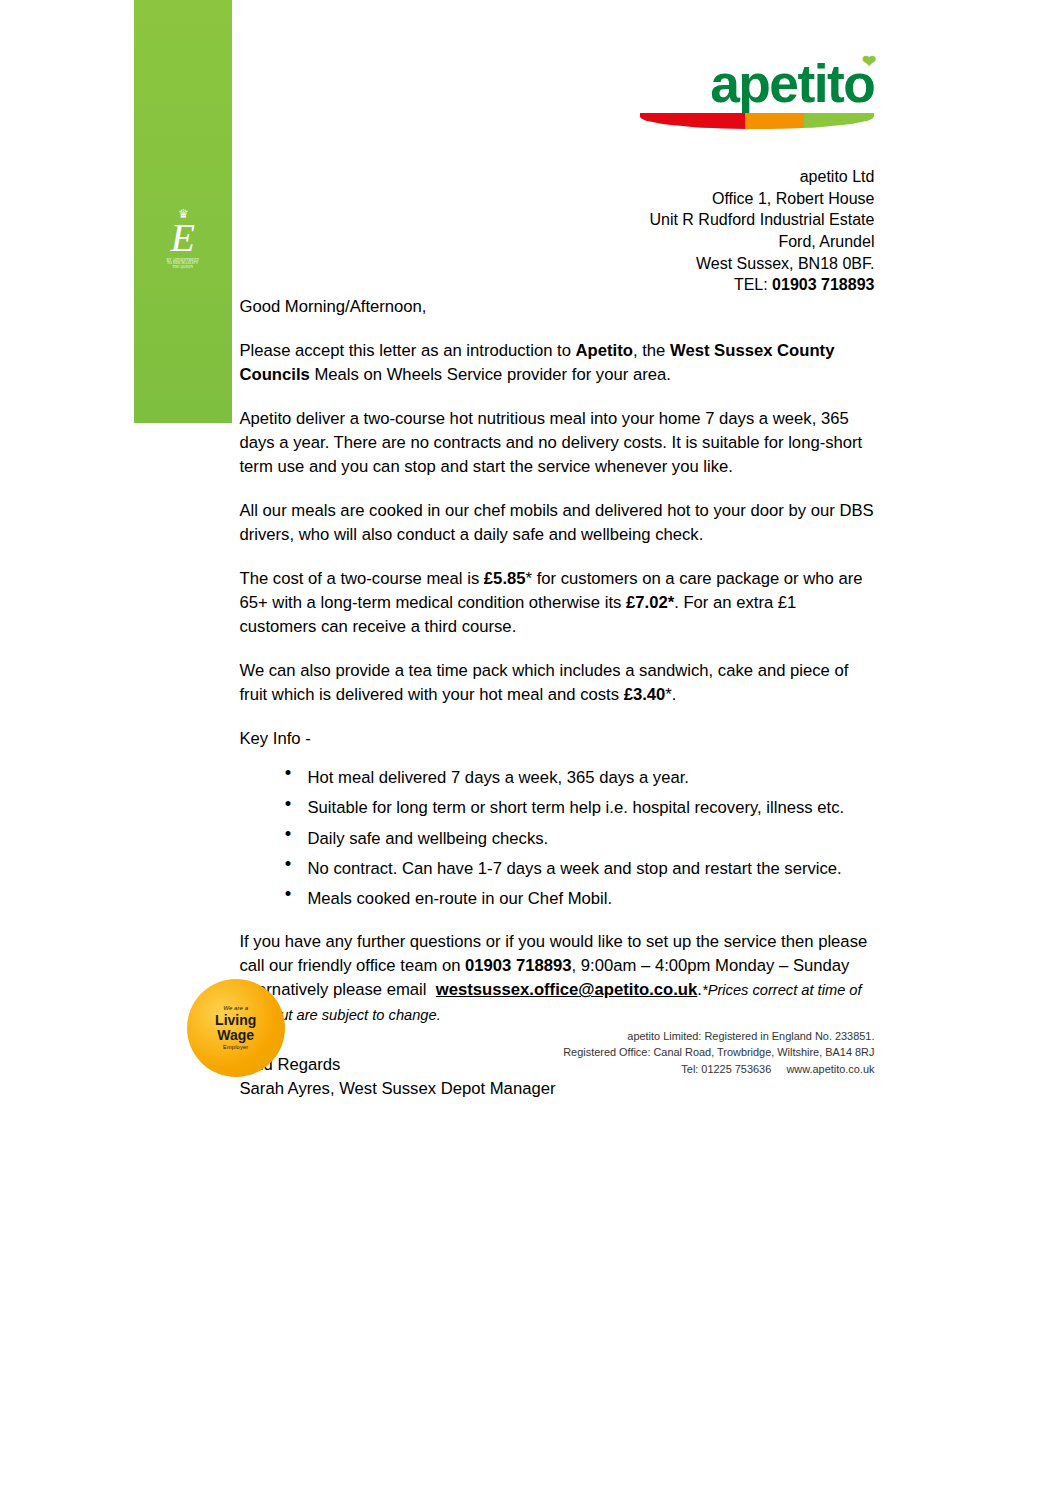♛
E By Appointment
to Her Majesty
The Queen
apetito❤
apetito Ltd
Office 1, Robert House
Unit R Rudford Industrial Estate
Ford, Arundel
West Sussex, BN18 0BF.
TEL: 01903 718893
Good Morning/Afternoon,
Please accept this letter as an introduction to Apetito, the West Sussex County Councils Meals on Wheels Service provider for your area.
Apetito deliver a two-course hot nutritious meal into your home 7 days a week, 365 days a year. There are no contracts and no delivery costs. It is suitable for long-short term use and you can stop and start the service whenever you like.
All our meals are cooked in our chef mobils and delivered hot to your door by our DBS drivers, who will also conduct a daily safe and wellbeing check.
The cost of a two-course meal is £5.85* for customers on a care package or who are 65+ with a long-term medical condition otherwise its £7.02*. For an extra £1 customers can receive a third course.
We can also provide a tea time pack which includes a sandwich, cake and piece of fruit which is delivered with your hot meal and costs £3.40*.
Key Info -
Hot meal delivered 7 days a week, 365 days a year.
Suitable for long term or short term help i.e. hospital recovery, illness etc.
Daily safe and wellbeing checks.
No contract. Can have 1-7 days a week and stop and restart the service.
Meals cooked en-route in our Chef Mobil.
If you have any further questions or if you would like to set up the service then please call our friendly office team on 01903 718893, 9:00am – 4:00pm Monday – Sunday alternatively please email westsussex.office@apetito.co.uk.*Prices correct at time of print but are subject to change.
Kind Regards
Sarah Ayres, West Sussex Depot Manager
We are a Living Wage Employer
apetito Limited: Registered in England No. 233851.
Registered Office: Canal Road, Trowbridge, Wiltshire, BA14 8RJ
Tel: 01225 753636 www.apetito.co.uk